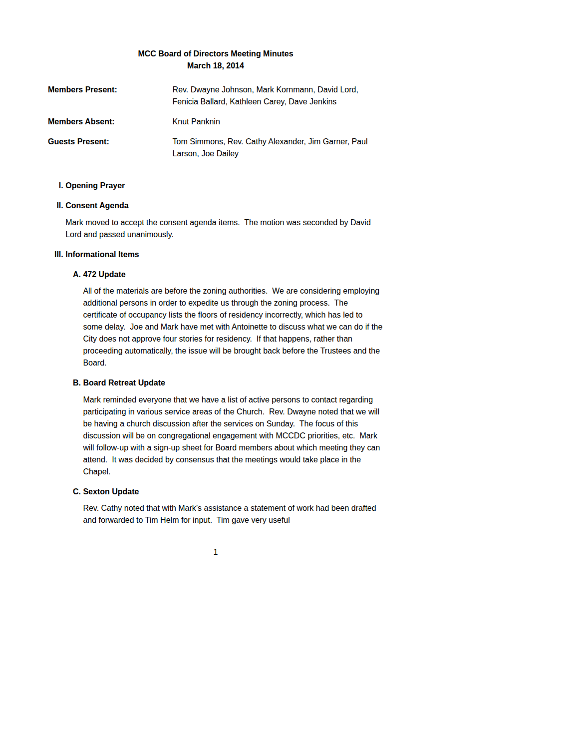MCC Board of Directors Meeting Minutes
March 18, 2014
| Members Present: | Rev. Dwayne Johnson, Mark Kornmann, David Lord, Fenicia Ballard, Kathleen Carey, Dave Jenkins |
| Members Absent: | Knut Panknin |
| Guests Present: | Tom Simmons, Rev. Cathy Alexander, Jim Garner, Paul Larson, Joe Dailey |
Opening Prayer
Consent Agenda
Mark moved to accept the consent agenda items. The motion was seconded by David Lord and passed unanimously.
Informational Items
472 Update
All of the materials are before the zoning authorities. We are considering employing additional persons in order to expedite us through the zoning process. The certificate of occupancy lists the floors of residency incorrectly, which has led to some delay. Joe and Mark have met with Antoinette to discuss what we can do if the City does not approve four stories for residency. If that happens, rather than proceeding automatically, the issue will be brought back before the Trustees and the Board.
Board Retreat Update
Mark reminded everyone that we have a list of active persons to contact regarding participating in various service areas of the Church. Rev. Dwayne noted that we will be having a church discussion after the services on Sunday. The focus of this discussion will be on congregational engagement with MCCDC priorities, etc. Mark will follow-up with a sign-up sheet for Board members about which meeting they can attend. It was decided by consensus that the meetings would take place in the Chapel.
Sexton Update
Rev. Cathy noted that with Mark’s assistance a statement of work had been drafted and forwarded to Tim Helm for input. Tim gave very useful
1